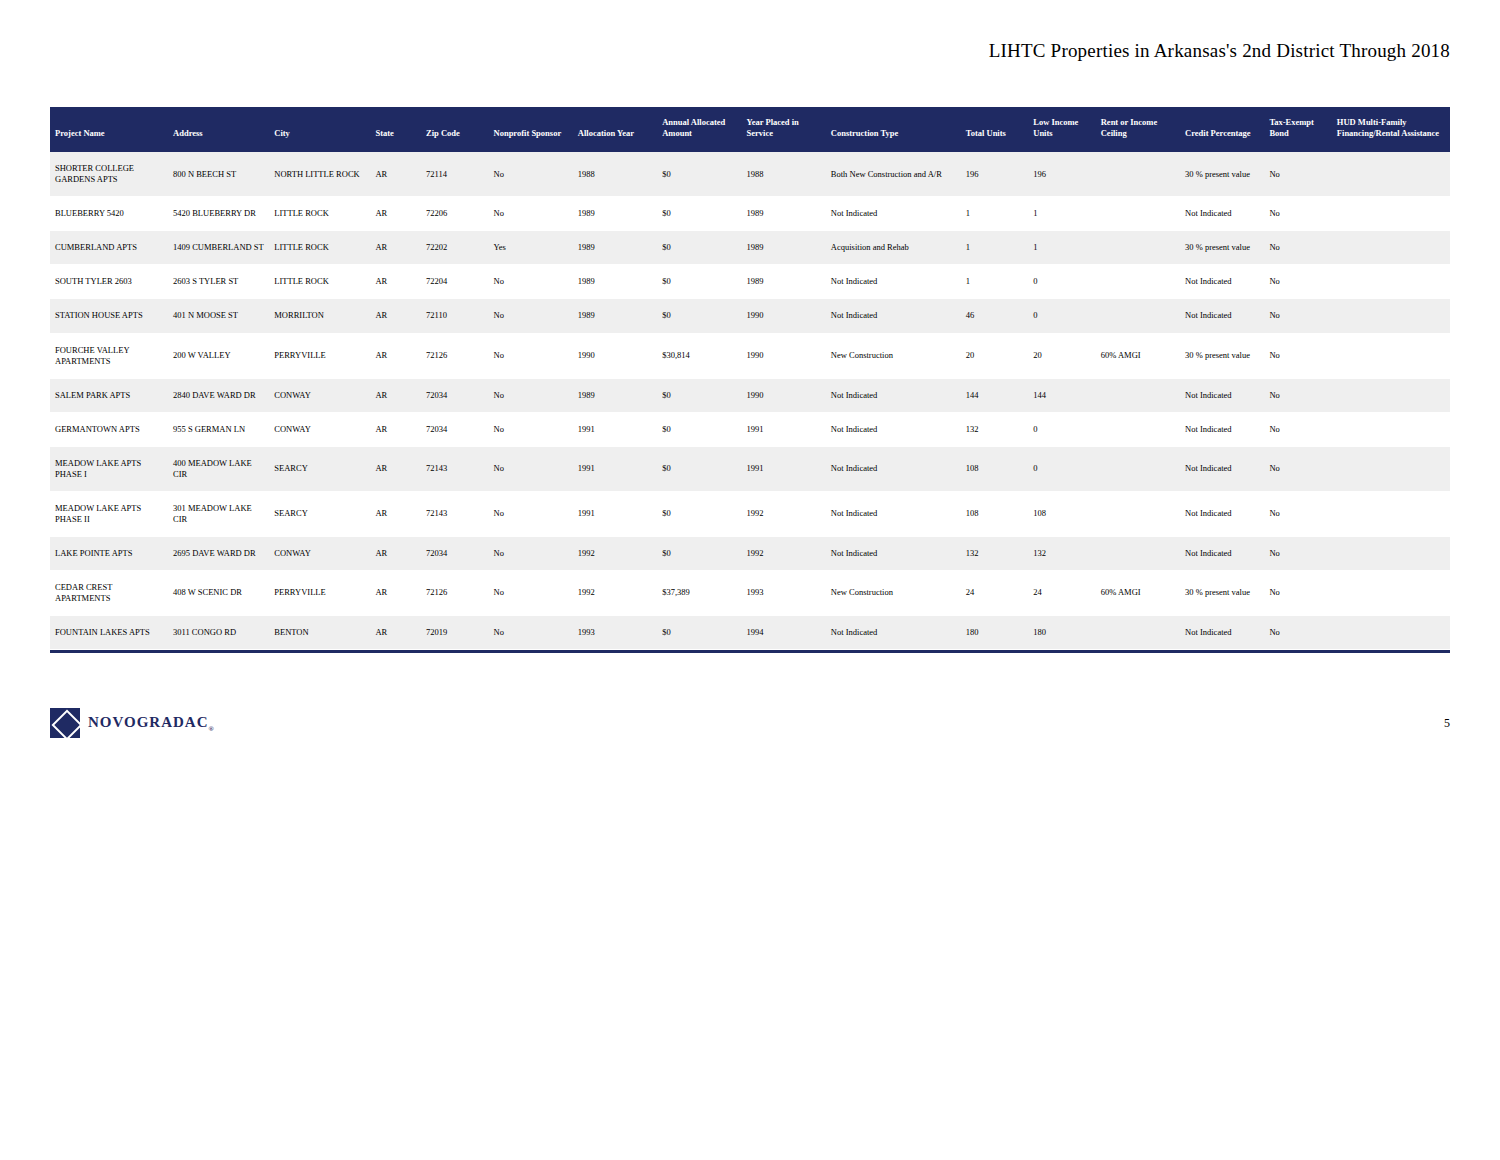LIHTC Properties in Arkansas's 2nd District Through 2018
| Project Name | Address | City | State | Zip Code | Nonprofit Sponsor | Allocation Year | Annual Allocated Amount | Year Placed in Service | Construction Type | Total Units | Low Income Units | Rent or Income Ceiling | Credit Percentage | Tax-Exempt Bond | HUD Multi-Family Financing/Rental Assistance |
| --- | --- | --- | --- | --- | --- | --- | --- | --- | --- | --- | --- | --- | --- | --- | --- |
| SHORTER COLLEGE GARDENS APTS | 800 N BEECH ST | NORTH LITTLE ROCK | AR | 72114 | No | 1988 | $0 | 1988 | Both New Construction and A/R | 196 | 196 | | 30 % present value | No | |
| BLUEBERRY 5420 | 5420 BLUEBERRY DR | LITTLE ROCK | AR | 72206 | No | 1989 | $0 | 1989 | Not Indicated | 1 | 1 | | Not Indicated | No | |
| CUMBERLAND APTS | 1409 CUMBERLAND ST | LITTLE ROCK | AR | 72202 | Yes | 1989 | $0 | 1989 | Acquisition and Rehab | 1 | 1 | | 30 % present value | No | |
| SOUTH TYLER 2603 | 2603 S TYLER ST | LITTLE ROCK | AR | 72204 | No | 1989 | $0 | 1989 | Not Indicated | 1 | 0 | | Not Indicated | No | |
| STATION HOUSE APTS | 401 N MOOSE ST | MORRILTON | AR | 72110 | No | 1989 | $0 | 1990 | Not Indicated | 46 | 0 | | Not Indicated | No | |
| FOURCHE VALLEY APARTMENTS | 200 W VALLEY | PERRYVILLE | AR | 72126 | No | 1990 | $30,814 | 1990 | New Construction | 20 | 20 | 60% AMGI | 30 % present value | No | |
| SALEM PARK APTS | 2840 DAVE WARD DR | CONWAY | AR | 72034 | No | 1989 | $0 | 1990 | Not Indicated | 144 | 144 | | Not Indicated | No | |
| GERMANTOWN APTS | 955 S GERMAN LN | CONWAY | AR | 72034 | No | 1991 | $0 | 1991 | Not Indicated | 132 | 0 | | Not Indicated | No | |
| MEADOW LAKE APTS PHASE I | 400 MEADOW LAKE CIR | SEARCY | AR | 72143 | No | 1991 | $0 | 1991 | Not Indicated | 108 | 0 | | Not Indicated | No | |
| MEADOW LAKE APTS PHASE II | 301 MEADOW LAKE CIR | SEARCY | AR | 72143 | No | 1991 | $0 | 1992 | Not Indicated | 108 | 108 | | Not Indicated | No | |
| LAKE POINTE APTS | 2695 DAVE WARD DR | CONWAY | AR | 72034 | No | 1992 | $0 | 1992 | Not Indicated | 132 | 132 | | Not Indicated | No | |
| CEDAR CREST APARTMENTS | 408 W SCENIC DR | PERRYVILLE | AR | 72126 | No | 1992 | $37,389 | 1993 | New Construction | 24 | 24 | 60% AMGI | 30 % present value | No | |
| FOUNTAIN LAKES APTS | 3011 CONGO RD | BENTON | AR | 72019 | No | 1993 | $0 | 1994 | Not Indicated | 180 | 180 | | Not Indicated | No | |
NOVOGRADAC®
5